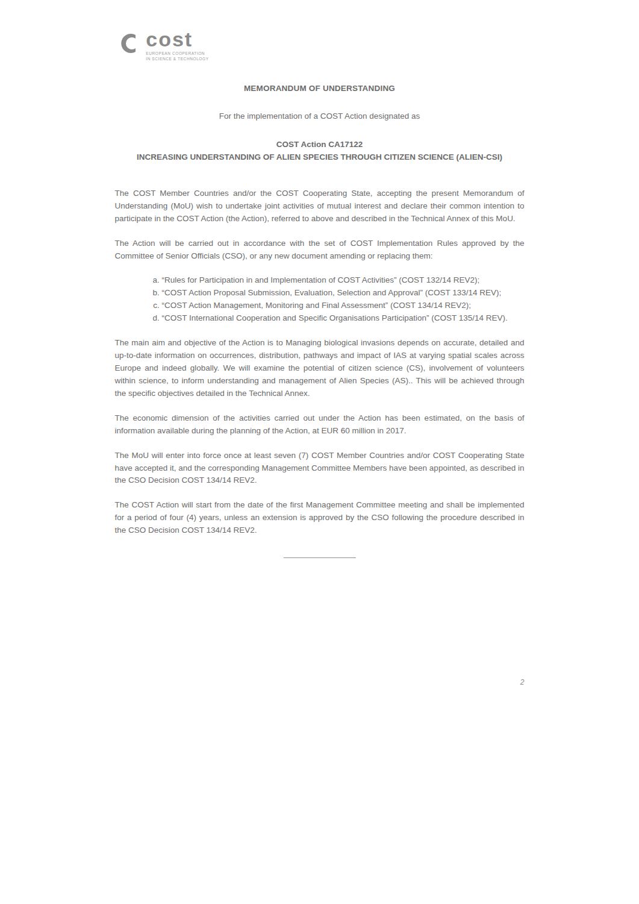cost
European Cooperation
in Science & Technology
MEMORANDUM OF UNDERSTANDING
For the implementation of a COST Action designated as
COST Action CA17122
INCREASING UNDERSTANDING OF ALIEN SPECIES THROUGH CITIZEN SCIENCE (ALIEN-CSI)
The COST Member Countries and/or the COST Cooperating State, accepting the present Memorandum of Understanding (MoU) wish to undertake joint activities of mutual interest and declare their common intention to participate in the COST Action (the Action), referred to above and described in the Technical Annex of this MoU.
The Action will be carried out in accordance with the set of COST Implementation Rules approved by the Committee of Senior Officials (CSO), or any new document amending or replacing them:
“Rules for Participation in and Implementation of COST Activities” (COST 132/14 REV2);
“COST Action Proposal Submission, Evaluation, Selection and Approval” (COST 133/14 REV);
“COST Action Management, Monitoring and Final Assessment” (COST 134/14 REV2);
“COST International Cooperation and Specific Organisations Participation” (COST 135/14 REV).
The main aim and objective of the Action is to Managing biological invasions depends on accurate, detailed and up-to-date information on occurrences, distribution, pathways and impact of IAS at varying spatial scales across Europe and indeed globally. We will examine the potential of citizen science (CS), involvement of volunteers within science, to inform understanding and management of Alien Species (AS).. This will be achieved through the specific objectives detailed in the Technical Annex.
The economic dimension of the activities carried out under the Action has been estimated, on the basis of information available during the planning of the Action, at EUR 60 million in 2017.
The MoU will enter into force once at least seven (7) COST Member Countries and/or COST Cooperating State have accepted it, and the corresponding Management Committee Members have been appointed, as described in the CSO Decision COST 134/14 REV2.
The COST Action will start from the date of the first Management Committee meeting and shall be implemented for a period of four (4) years, unless an extension is approved by the CSO following the procedure described in the CSO Decision COST 134/14 REV2.
2